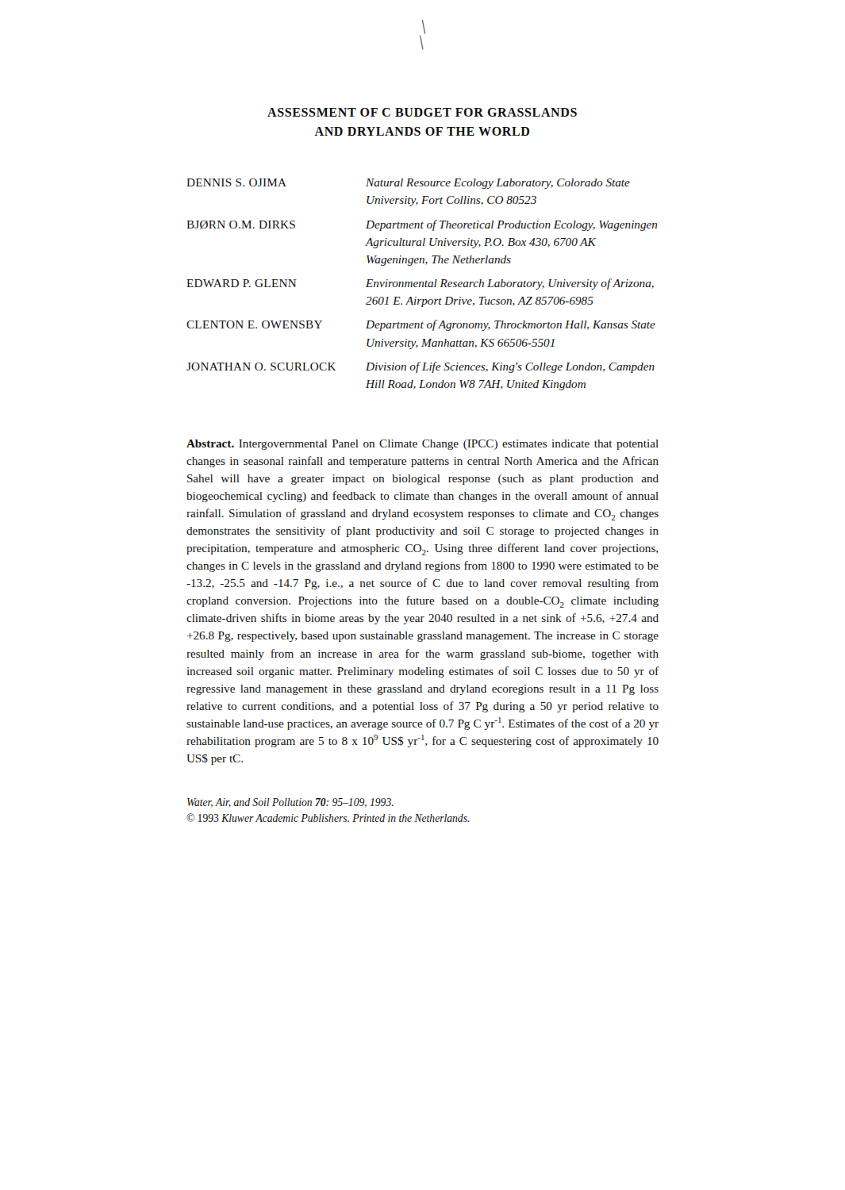\
\
Assessment of C Budget for Grasslands
and Drylands of the World
| DENNIS S. OJIMA | Natural Resource Ecology Laboratory, Colorado State University, Fort Collins, CO 80523 |
| BJØRN O.M. DIRKS | Department of Theoretical Production Ecology, Wageningen Agricultural University, P.O. Box 430, 6700 AK Wageningen, The Netherlands |
| EDWARD P. GLENN | Environmental Research Laboratory, University of Arizona, 2601 E. Airport Drive, Tucson, AZ 85706-6985 |
| CLENTON E. OWENSBY | Department of Agronomy, Throckmorton Hall, Kansas State University, Manhattan, KS 66506-5501 |
| JONATHAN O. SCURLOCK | Division of Life Sciences, King's College London, Campden Hill Road, London W8 7AH, United Kingdom |
Abstract. Intergovernmental Panel on Climate Change (IPCC) estimates indicate that potential changes in seasonal rainfall and temperature patterns in central North America and the African Sahel will have a greater impact on biological response (such as plant production and biogeochemical cycling) and feedback to climate than changes in the overall amount of annual rainfall. Simulation of grassland and dryland ecosystem responses to climate and CO2 changes demonstrates the sensitivity of plant productivity and soil C storage to projected changes in precipitation, temperature and atmospheric CO2. Using three different land cover projections, changes in C levels in the grassland and dryland regions from 1800 to 1990 were estimated to be -13.2, -25.5 and -14.7 Pg, i.e., a net source of C due to land cover removal resulting from cropland conversion. Projections into the future based on a double-CO2 climate including climate-driven shifts in biome areas by the year 2040 resulted in a net sink of +5.6, +27.4 and +26.8 Pg, respectively, based upon sustainable grassland management. The increase in C storage resulted mainly from an increase in area for the warm grassland sub-biome, together with increased soil organic matter. Preliminary modeling estimates of soil C losses due to 50 yr of regressive land management in these grassland and dryland ecoregions result in a 11 Pg loss relative to current conditions, and a potential loss of 37 Pg during a 50 yr period relative to sustainable land-use practices, an average source of 0.7 Pg C yr-1. Estimates of the cost of a 20 yr rehabilitation program are 5 to 8 x 109 US$ yr-1, for a C sequestering cost of approximately 10 US$ per tC.
Water, Air, and Soil Pollution 70: 95–109, 1993.
© 1993 Kluwer Academic Publishers. Printed in the Netherlands.